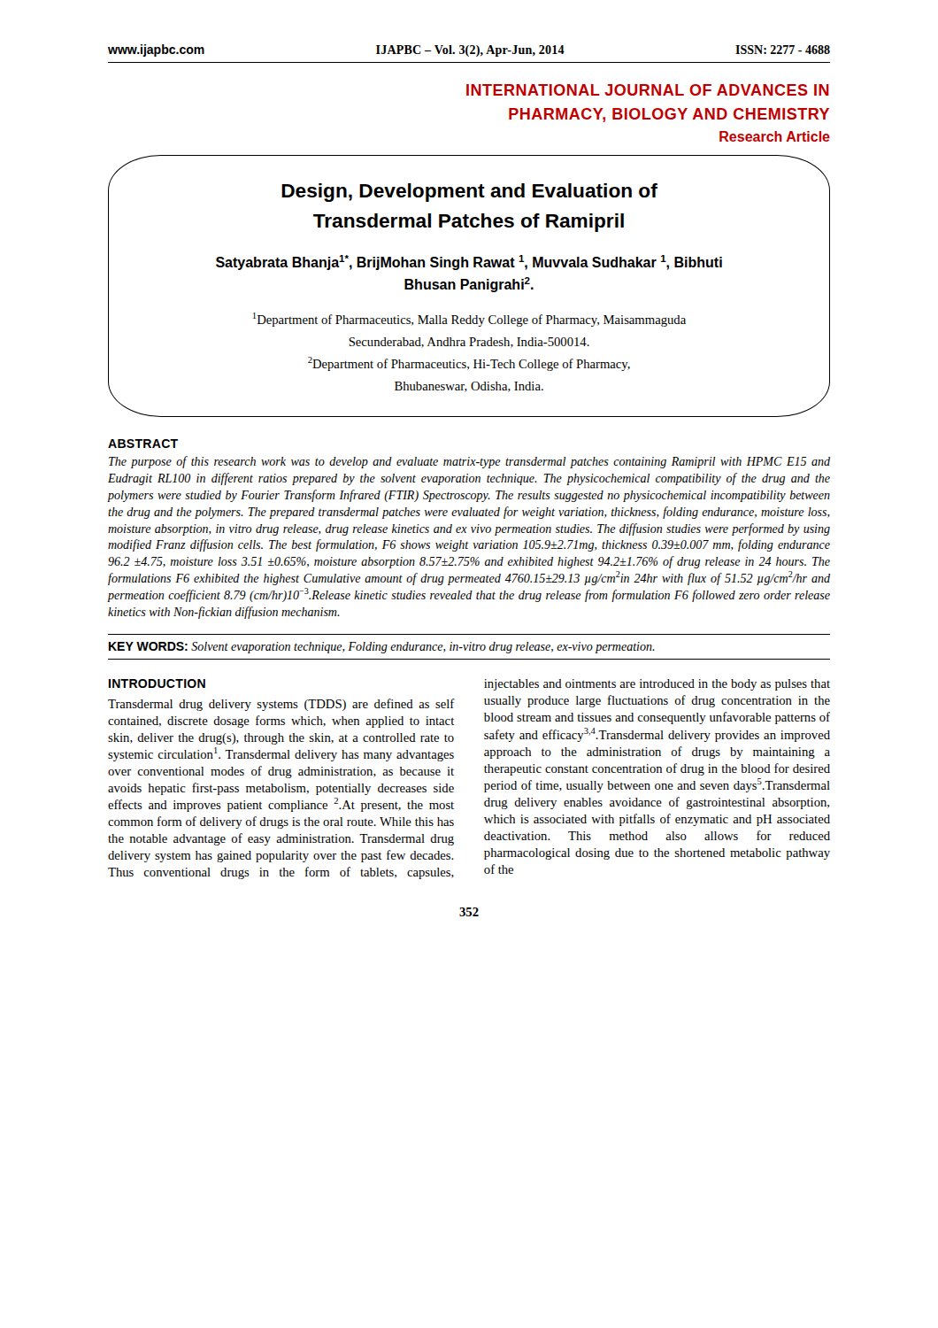www.ijapbc.com IJAPBC – Vol. 3(2), Apr-Jun, 2014 ISSN: 2277 - 4688
INTERNATIONAL JOURNAL OF ADVANCES IN
PHARMACY, BIOLOGY AND CHEMISTRY
Research Article
Design, Development and Evaluation of
Transdermal Patches of Ramipril
Satyabrata Bhanja1*, BrijMohan Singh Rawat 1, Muvvala Sudhakar 1, Bibhuti
Bhusan Panigrahi2.
1Department of Pharmaceutics, Malla Reddy College of Pharmacy, Maisammaguda
Secunderabad, Andhra Pradesh, India-500014.
2Department of Pharmaceutics, Hi-Tech College of Pharmacy,
Bhubaneswar, Odisha, India.
ABSTRACT
The purpose of this research work was to develop and evaluate matrix-type transdermal patches containing Ramipril with HPMC E15 and Eudragit RL100 in different ratios prepared by the solvent evaporation technique. The physicochemical compatibility of the drug and the polymers were studied by Fourier Transform Infrared (FTIR) Spectroscopy. The results suggested no physicochemical incompatibility between the drug and the polymers. The prepared transdermal patches were evaluated for weight variation, thickness, folding endurance, moisture loss, moisture absorption, in vitro drug release, drug release kinetics and ex vivo permeation studies. The diffusion studies were performed by using modified Franz diffusion cells. The best formulation, F6 shows weight variation 105.9±2.71mg, thickness 0.39±0.007 mm, folding endurance 96.2 ±4.75, moisture loss 3.51 ±0.65%, moisture absorption 8.57±2.75% and exhibited highest 94.2±1.76% of drug release in 24 hours. The formulations F6 exhibited the highest Cumulative amount of drug permeated 4760.15±29.13 µg/cm2in 24hr with flux of 51.52 µg/cm2/hr and permeation coefficient 8.79 (cm/hr)10−3.Release kinetic studies revealed that the drug release from formulation F6 followed zero order release kinetics with Non-fickian diffusion mechanism.
KEY WORDS: Solvent evaporation technique, Folding endurance, in-vitro drug release, ex-vivo permeation.
INTRODUCTION
Transdermal drug delivery systems (TDDS) are defined as self contained, discrete dosage forms which, when applied to intact skin, deliver the drug(s), through the skin, at a controlled rate to systemic circulation1. Transdermal delivery has many advantages over conventional modes of drug administration, as because it avoids hepatic first-pass metabolism, potentially decreases side effects and improves patient compliance 2.At present, the most common form of delivery of drugs is the oral route. While this has the notable advantage of easy administration. Transdermal drug delivery system has gained popularity over the past few decades. Thus conventional drugs in the form of tablets, capsules, injectables and ointments are introduced in the body as pulses that usually produce large fluctuations of drug concentration in the blood stream and tissues and consequently unfavorable patterns of safety and efficacy3,4.Transdermal delivery provides an improved approach to the administration of drugs by maintaining a therapeutic constant concentration of drug in the blood for desired period of time, usually between one and seven days5.Transdermal drug delivery enables avoidance of gastrointestinal absorption, which is associated with pitfalls of enzymatic and pH associated deactivation. This method also allows for reduced pharmacological dosing due to the shortened metabolic pathway of the
352